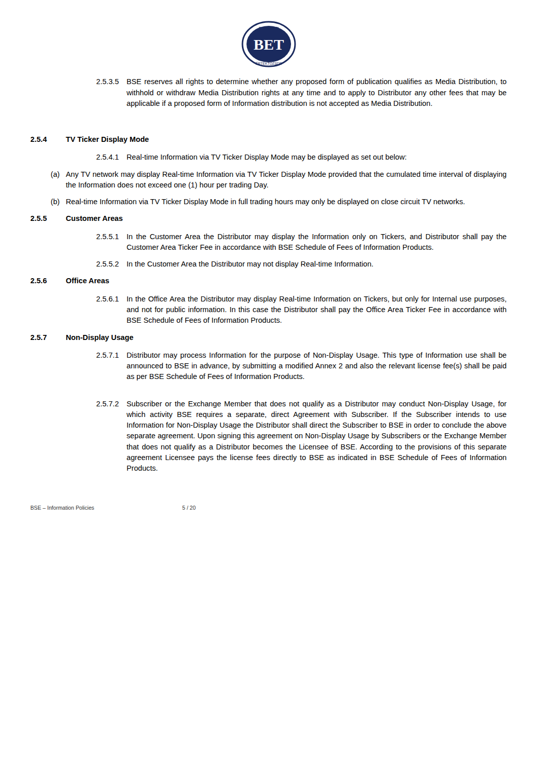BET BUDAPESTI ÉRTÉKTŐZSDE
2.5.3.5
BSE reserves all rights to determine whether any proposed form of publication qualifies as Media Distribution, to withhold or withdraw Media Distribution rights at any time and to apply to Distributor any other fees that may be applicable if a proposed form of Information distribution is not accepted as Media Distribution.
2.5.4
TV Ticker Display Mode
2.5.4.1
Real-time Information via TV Ticker Display Mode may be displayed as set out below:
(a)
Any TV network may display Real-time Information via TV Ticker Display Mode provided that the cumulated time interval of displaying the Information does not exceed one (1) hour per trading Day.
(b)
Real-time Information via TV Ticker Display Mode in full trading hours may only be displayed on close circuit TV networks.
2.5.5
Customer Areas
2.5.5.1
In the Customer Area the Distributor may display the Information only on Tickers, and Distributor shall pay the Customer Area Ticker Fee in accordance with BSE Schedule of Fees of Information Products.
2.5.5.2
In the Customer Area the Distributor may not display Real-time Information.
2.5.6
Office Areas
2.5.6.1
In the Office Area the Distributor may display Real-time Information on Tickers, but only for Internal use purposes, and not for public information. In this case the Distributor shall pay the Office Area Ticker Fee in accordance with BSE Schedule of Fees of Information Products.
2.5.7
Non-Display Usage
2.5.7.1
Distributor may process Information for the purpose of Non-Display Usage. This type of Information use shall be announced to BSE in advance, by submitting a modified Annex 2 and also the relevant license fee(s) shall be paid as per BSE Schedule of Fees of Information Products.
2.5.7.2
Subscriber or the Exchange Member that does not qualify as a Distributor may conduct Non-Display Usage, for which activity BSE requires a separate, direct Agreement with Subscriber. If the Subscriber intends to use Information for Non-Display Usage the Distributor shall direct the Subscriber to BSE in order to conclude the above separate agreement. Upon signing this agreement on Non-Display Usage by Subscribers or the Exchange Member that does not qualify as a Distributor becomes the Licensee of BSE. According to the provisions of this separate agreement Licensee pays the license fees directly to BSE as indicated in BSE Schedule of Fees of Information Products.
BSE – Information Policies
5 / 20